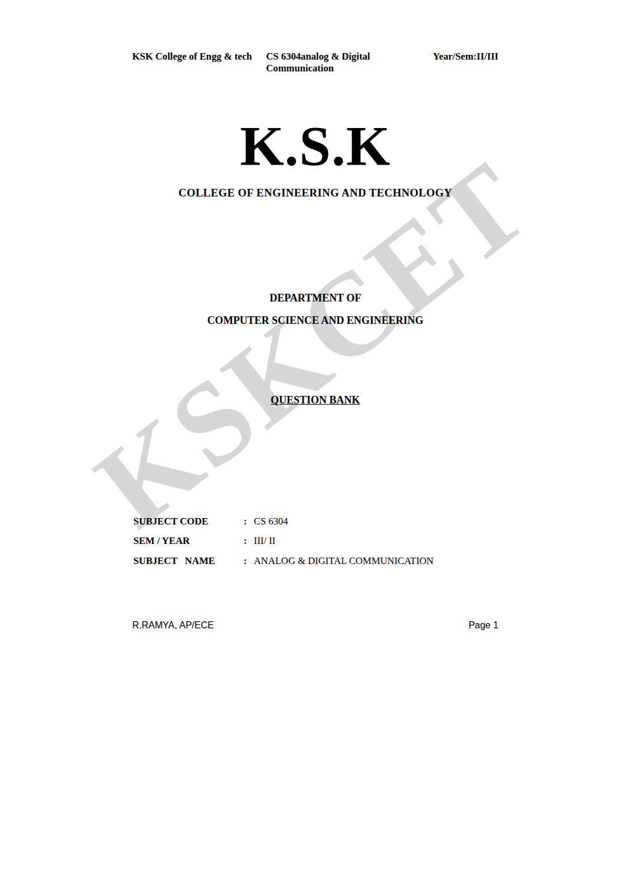KSKCET
KSK College of Engg & tech CS 6304analog & Digital Communication Year/Sem:II/III
K.S.K
COLLEGE OF ENGINEERING AND TECHNOLOGY
DEPARTMENT OF
COMPUTER SCIENCE AND ENGINEERING
QUESTION BANK
SUBJECT CODE: CS 6304
SEM / YEAR: III/ II
SUBJECT NAME: ANALOG & DIGITAL COMMUNICATION
R.RAMYA, AP/ECE Page 1